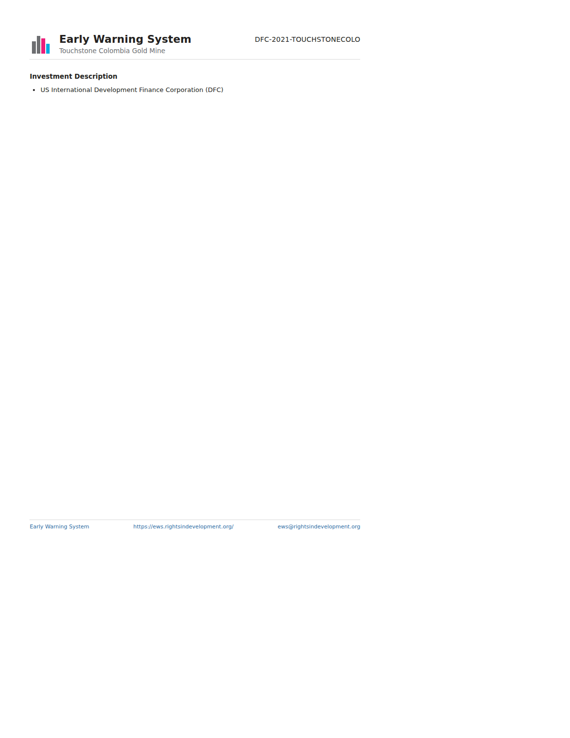Early Warning System
Touchstone Colombia Gold Mine
DFC-2021-TOUCHSTONECOLO
Investment Description
US International Development Finance Corporation (DFC)
Early Warning System
https://ews.rightsindevelopment.org/
ews@rightsindevelopment.org